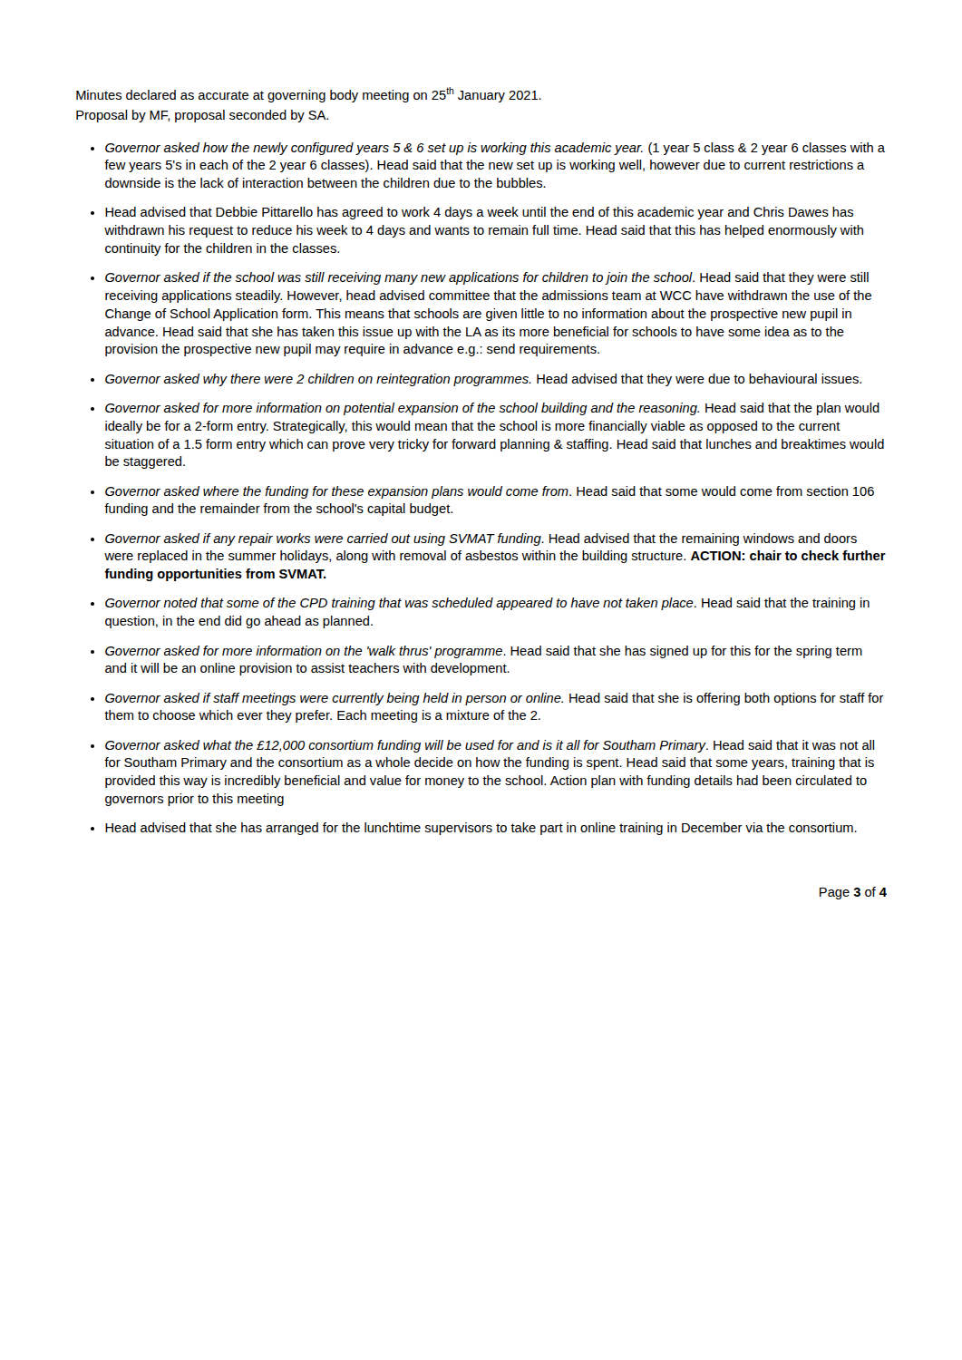Minutes declared as accurate at governing body meeting on 25th January 2021.
Proposal by MF, proposal seconded by SA.
Governor asked how the newly configured years 5 & 6 set up is working this academic year. (1 year 5 class & 2 year 6 classes with a few years 5's in each of the 2 year 6 classes). Head said that the new set up is working well, however due to current restrictions a downside is the lack of interaction between the children due to the bubbles.
Head advised that Debbie Pittarello has agreed to work 4 days a week until the end of this academic year and Chris Dawes has withdrawn his request to reduce his week to 4 days and wants to remain full time. Head said that this has helped enormously with continuity for the children in the classes.
Governor asked if the school was still receiving many new applications for children to join the school. Head said that they were still receiving applications steadily. However, head advised committee that the admissions team at WCC have withdrawn the use of the Change of School Application form. This means that schools are given little to no information about the prospective new pupil in advance. Head said that she has taken this issue up with the LA as its more beneficial for schools to have some idea as to the provision the prospective new pupil may require in advance e.g.: send requirements.
Governor asked why there were 2 children on reintegration programmes. Head advised that they were due to behavioural issues.
Governor asked for more information on potential expansion of the school building and the reasoning. Head said that the plan would ideally be for a 2-form entry. Strategically, this would mean that the school is more financially viable as opposed to the current situation of a 1.5 form entry which can prove very tricky for forward planning & staffing. Head said that lunches and breaktimes would be staggered.
Governor asked where the funding for these expansion plans would come from. Head said that some would come from section 106 funding and the remainder from the school's capital budget.
Governor asked if any repair works were carried out using SVMAT funding. Head advised that the remaining windows and doors were replaced in the summer holidays, along with removal of asbestos within the building structure. ACTION: chair to check further funding opportunities from SVMAT.
Governor noted that some of the CPD training that was scheduled appeared to have not taken place. Head said that the training in question, in the end did go ahead as planned.
Governor asked for more information on the 'walk thrus' programme. Head said that she has signed up for this for the spring term and it will be an online provision to assist teachers with development.
Governor asked if staff meetings were currently being held in person or online. Head said that she is offering both options for staff for them to choose which ever they prefer. Each meeting is a mixture of the 2.
Governor asked what the £12,000 consortium funding will be used for and is it all for Southam Primary. Head said that it was not all for Southam Primary and the consortium as a whole decide on how the funding is spent. Head said that some years, training that is provided this way is incredibly beneficial and value for money to the school. Action plan with funding details had been circulated to governors prior to this meeting
Head advised that she has arranged for the lunchtime supervisors to take part in online training in December via the consortium.
Page 3 of 4